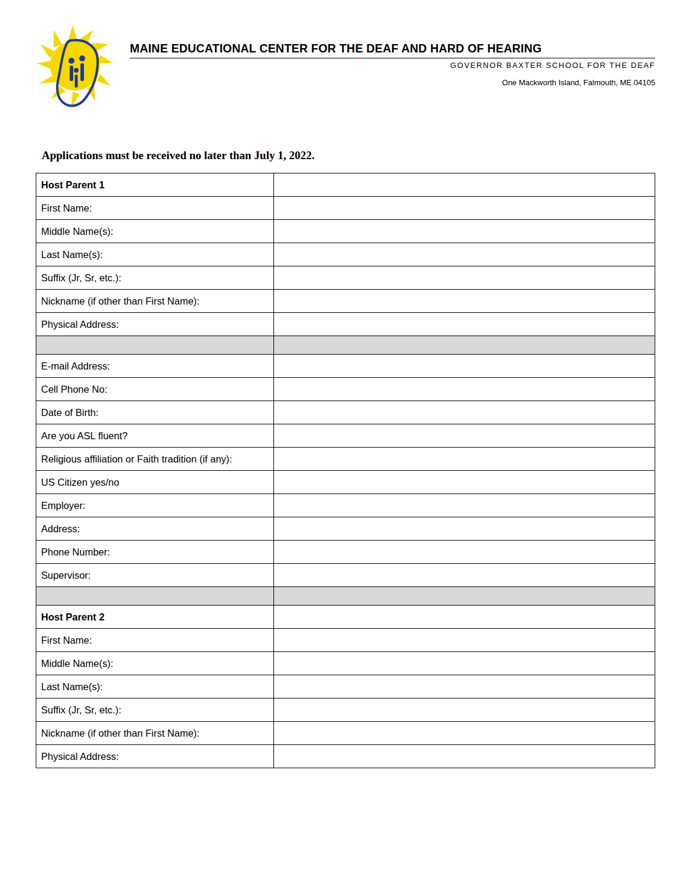MAINE EDUCATIONAL CENTER FOR THE DEAF AND HARD OF HEARING
GOVERNOR BAXTER SCHOOL FOR THE DEAF
One Mackworth Island, Falmouth, ME 04105
Applications must be received no later than July 1, 2022.
| Host Parent 1 | |
| First Name: | |
| Middle Name(s): | |
| Last Name(s): | |
| Suffix (Jr, Sr, etc.): | |
| Nickname (if other than First Name): | |
| Physical Address: | |
| E-mail Address: | |
| Cell Phone No: | |
| Date of Birth: | |
| Are you ASL fluent? | |
| Religious affiliation or Faith tradition (if any): | |
| US Citizen yes/no | |
| Employer: | |
| Address: | |
| Phone Number: | |
| Supervisor: | |
| Host Parent 2 | |
| First Name: | |
| Middle Name(s): | |
| Last Name(s): | |
| Suffix (Jr, Sr, etc.): | |
| Nickname (if other than First Name): | |
| Physical Address: | |